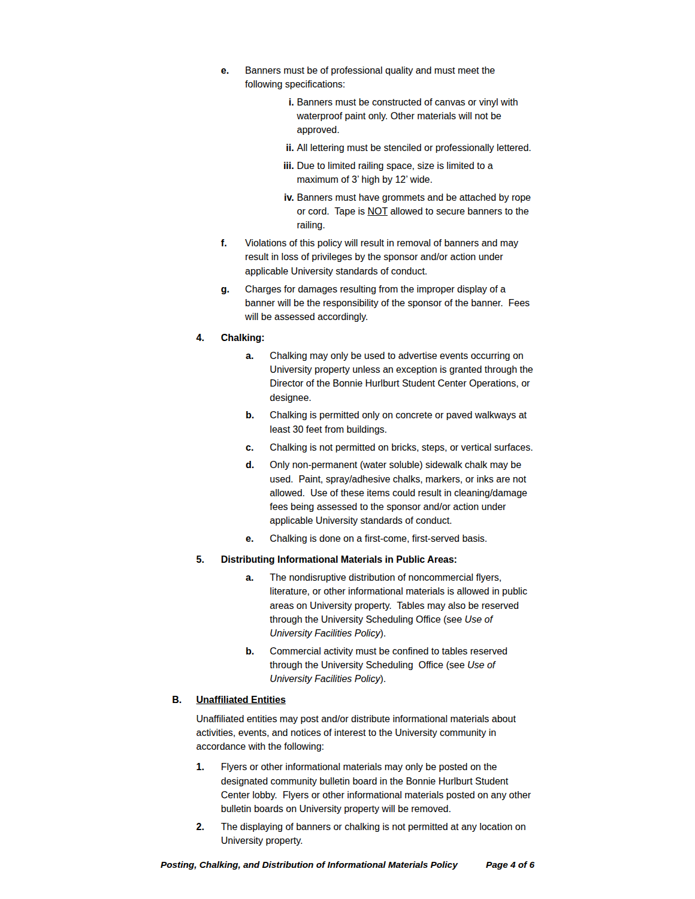e. Banners must be of professional quality and must meet the following specifications:
i. Banners must be constructed of canvas or vinyl with waterproof paint only. Other materials will not be approved.
ii. All lettering must be stenciled or professionally lettered.
iii. Due to limited railing space, size is limited to a maximum of 3’ high by 12’ wide.
iv. Banners must have grommets and be attached by rope or cord. Tape is NOT allowed to secure banners to the railing.
f. Violations of this policy will result in removal of banners and may result in loss of privileges by the sponsor and/or action under applicable University standards of conduct.
g. Charges for damages resulting from the improper display of a banner will be the responsibility of the sponsor of the banner. Fees will be assessed accordingly.
4. Chalking:
a. Chalking may only be used to advertise events occurring on University property unless an exception is granted through the Director of the Bonnie Hurlburt Student Center Operations, or designee.
b. Chalking is permitted only on concrete or paved walkways at least 30 feet from buildings.
c. Chalking is not permitted on bricks, steps, or vertical surfaces.
d. Only non-permanent (water soluble) sidewalk chalk may be used. Paint, spray/adhesive chalks, markers, or inks are not allowed. Use of these items could result in cleaning/damage fees being assessed to the sponsor and/or action under applicable University standards of conduct.
e. Chalking is done on a first-come, first-served basis.
5. Distributing Informational Materials in Public Areas:
a. The nondisruptive distribution of noncommercial flyers, literature, or other informational materials is allowed in public areas on University property. Tables may also be reserved through the University Scheduling Office (see Use of University Facilities Policy).
b. Commercial activity must be confined to tables reserved through the University Scheduling Office (see Use of University Facilities Policy).
B. Unaffiliated Entities
Unaffiliated entities may post and/or distribute informational materials about activities, events, and notices of interest to the University community in accordance with the following:
1. Flyers or other informational materials may only be posted on the designated community bulletin board in the Bonnie Hurlburt Student Center lobby. Flyers or other informational materials posted on any other bulletin boards on University property will be removed.
2. The displaying of banners or chalking is not permitted at any location on University property.
Posting, Chalking, and Distribution of Informational Materials Policy Page 4 of 6